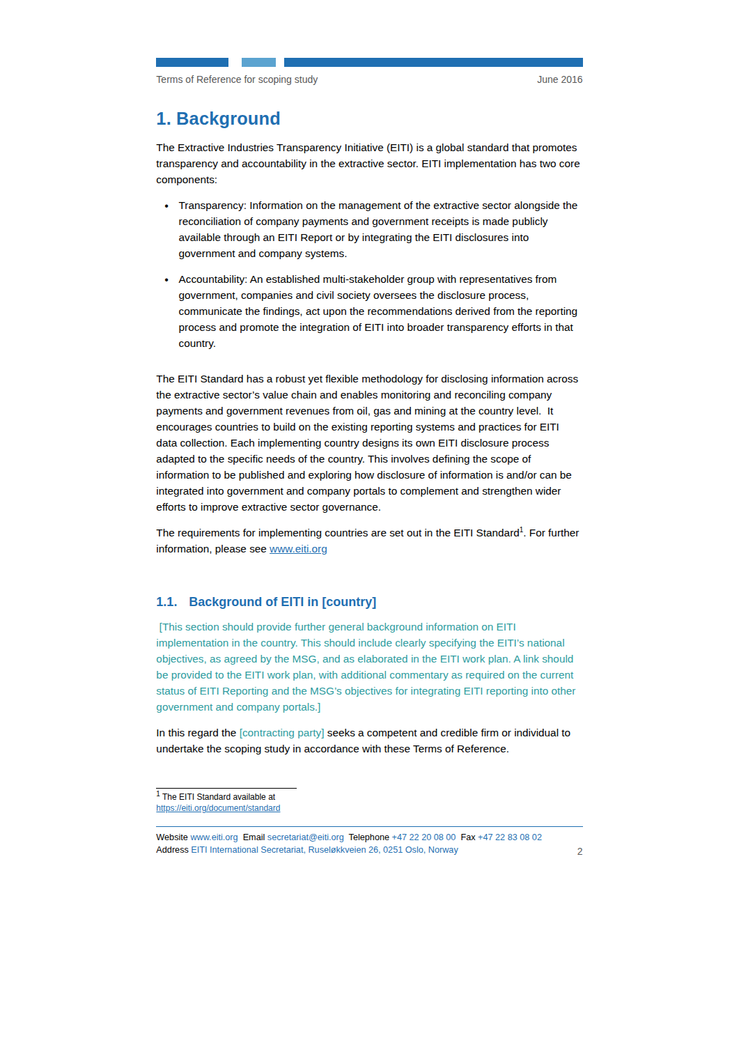Terms of Reference for scoping study June 2016
1. Background
The Extractive Industries Transparency Initiative (EITI) is a global standard that promotes transparency and accountability in the extractive sector. EITI implementation has two core components:
Transparency: Information on the management of the extractive sector alongside the reconciliation of company payments and government receipts is made publicly available through an EITI Report or by integrating the EITI disclosures into government and company systems.
Accountability: An established multi-stakeholder group with representatives from government, companies and civil society oversees the disclosure process, communicate the findings, act upon the recommendations derived from the reporting process and promote the integration of EITI into broader transparency efforts in that country.
The EITI Standard has a robust yet flexible methodology for disclosing information across the extractive sector’s value chain and enables monitoring and reconciling company payments and government revenues from oil, gas and mining at the country level. It encourages countries to build on the existing reporting systems and practices for EITI data collection. Each implementing country designs its own EITI disclosure process adapted to the specific needs of the country. This involves defining the scope of information to be published and exploring how disclosure of information is and/or can be integrated into government and company portals to complement and strengthen wider efforts to improve extractive sector governance.
The requirements for implementing countries are set out in the EITI Standard1. For further information, please see www.eiti.org
1.1. Background of EITI in [country]
[This section should provide further general background information on EITI implementation in the country. This should include clearly specifying the EITI’s national objectives, as agreed by the MSG, and as elaborated in the EITI work plan. A link should be provided to the EITI work plan, with additional commentary as required on the current status of EITI Reporting and the MSG’s objectives for integrating EITI reporting into other government and company portals.]
In this regard the [contracting party] seeks a competent and credible firm or individual to undertake the scoping study in accordance with these Terms of Reference.
1 The EITI Standard available at https://eiti.org/document/standard
Website www.eiti.org Email secretariat@eiti.org Telephone +47 22 20 08 00 Fax +47 22 83 08 02
Address EITI International Secretariat, Ruseløkkveien 26, 0251 Oslo, Norway
2